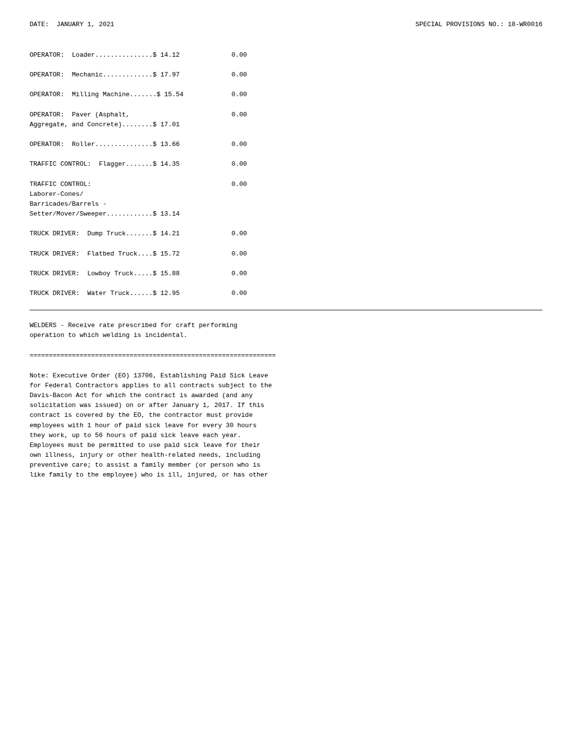DATE: JANUARY 1, 2021 SPECIAL PROVISIONS NO.: 18-WR0016
| OPERATOR: Loader...............$ 14.12 | 0.00 |
| OPERATOR: Mechanic.............$ 17.97 | 0.00 |
| OPERATOR: Milling Machine.......$ 15.54 | 0.00 |
| OPERATOR: Paver (Asphalt, Aggregate, and Concrete)........$ 17.01 | 0.00 |
| OPERATOR: Roller...............$ 13.66 | 0.00 |
| TRAFFIC CONTROL: Flagger.......$ 14.35 | 0.00 |
| TRAFFIC CONTROL: Laborer-Cones/ Barricades/Barrels - Setter/Mover/Sweeper............$ 13.14 | 0.00 |
| TRUCK DRIVER: Dump Truck.......$ 14.21 | 0.00 |
| TRUCK DRIVER: Flatbed Truck....$ 15.72 | 0.00 |
| TRUCK DRIVER: Lowboy Truck.....$ 15.88 | 0.00 |
| TRUCK DRIVER: Water Truck......$ 12.95 | 0.00 |
WELDERS - Receive rate prescribed for craft performing
operation to which welding is incidental.
================================================================
Note: Executive Order (EO) 13706, Establishing Paid Sick Leave
for Federal Contractors applies to all contracts subject to the
Davis-Bacon Act for which the contract is awarded (and any
solicitation was issued) on or after January 1, 2017. If this
contract is covered by the EO, the contractor must provide
employees with 1 hour of paid sick leave for every 30 hours
they work, up to 56 hours of paid sick leave each year.
Employees must be permitted to use paid sick leave for their
own illness, injury or other health-related needs, including
preventive care; to assist a family member (or person who is
like family to the employee) who is ill, injured, or has other